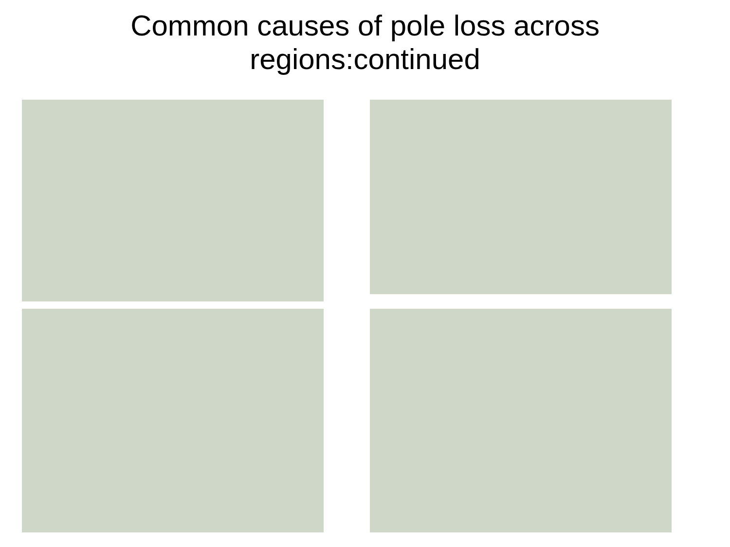Common causes of pole loss across regions:continued